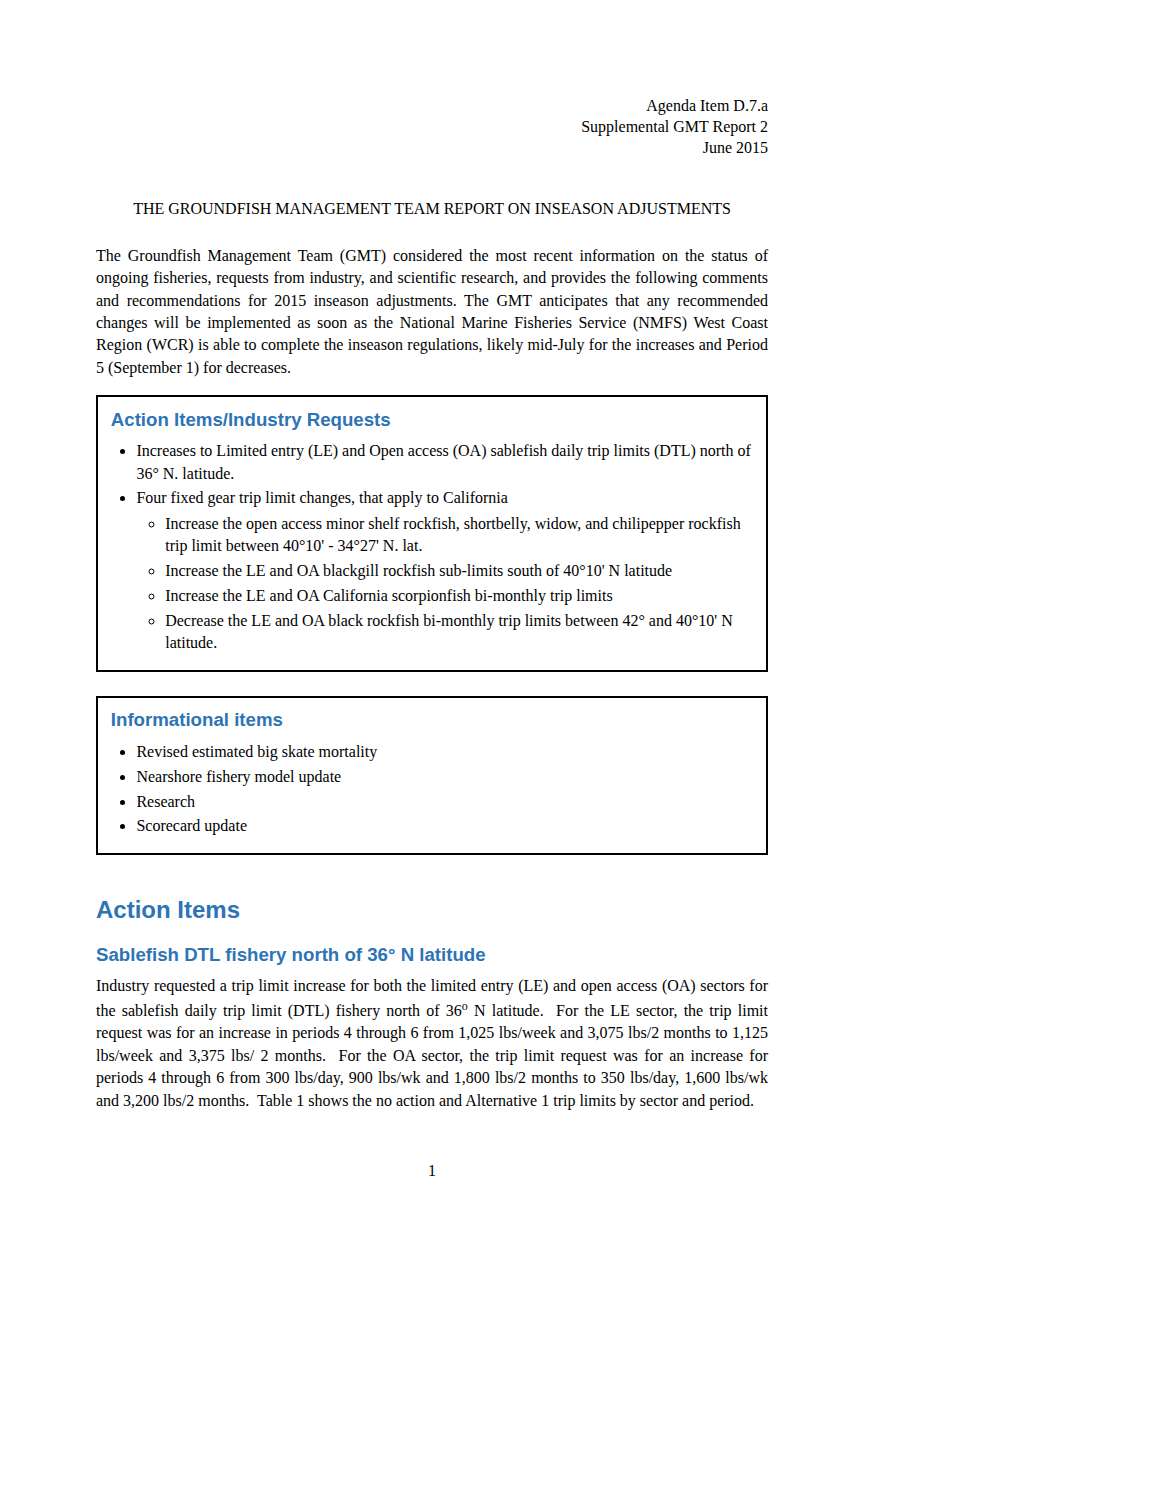Agenda Item D.7.a
Supplemental GMT Report 2
June 2015
THE GROUNDFISH MANAGEMENT TEAM REPORT ON INSEASON ADJUSTMENTS
The Groundfish Management Team (GMT) considered the most recent information on the status of ongoing fisheries, requests from industry, and scientific research, and provides the following comments and recommendations for 2015 inseason adjustments. The GMT anticipates that any recommended changes will be implemented as soon as the National Marine Fisheries Service (NMFS) West Coast Region (WCR) is able to complete the inseason regulations, likely mid-July for the increases and Period 5 (September 1) for decreases.
Action Items/Industry Requests
Increases to Limited entry (LE) and Open access (OA) sablefish daily trip limits (DTL) north of 36° N. latitude.
Four fixed gear trip limit changes, that apply to California
Increase the open access minor shelf rockfish, shortbelly, widow, and chilipepper rockfish trip limit between 40°10' - 34°27' N. lat.
Increase the LE and OA blackgill rockfish sub-limits south of 40°10' N latitude
Increase the LE and OA California scorpionfish bi-monthly trip limits
Decrease the LE and OA black rockfish bi-monthly trip limits between 42° and 40°10' N latitude.
Informational items
Revised estimated big skate mortality
Nearshore fishery model update
Research
Scorecard update
Action Items
Sablefish DTL fishery north of 36° N latitude
Industry requested a trip limit increase for both the limited entry (LE) and open access (OA) sectors for the sablefish daily trip limit (DTL) fishery north of 36o N latitude. For the LE sector, the trip limit request was for an increase in periods 4 through 6 from 1,025 lbs/week and 3,075 lbs/2 months to 1,125 lbs/week and 3,375 lbs/ 2 months. For the OA sector, the trip limit request was for an increase for periods 4 through 6 from 300 lbs/day, 900 lbs/wk and 1,800 lbs/2 months to 350 lbs/day, 1,600 lbs/wk and 3,200 lbs/2 months. Table 1 shows the no action and Alternative 1 trip limits by sector and period.
1